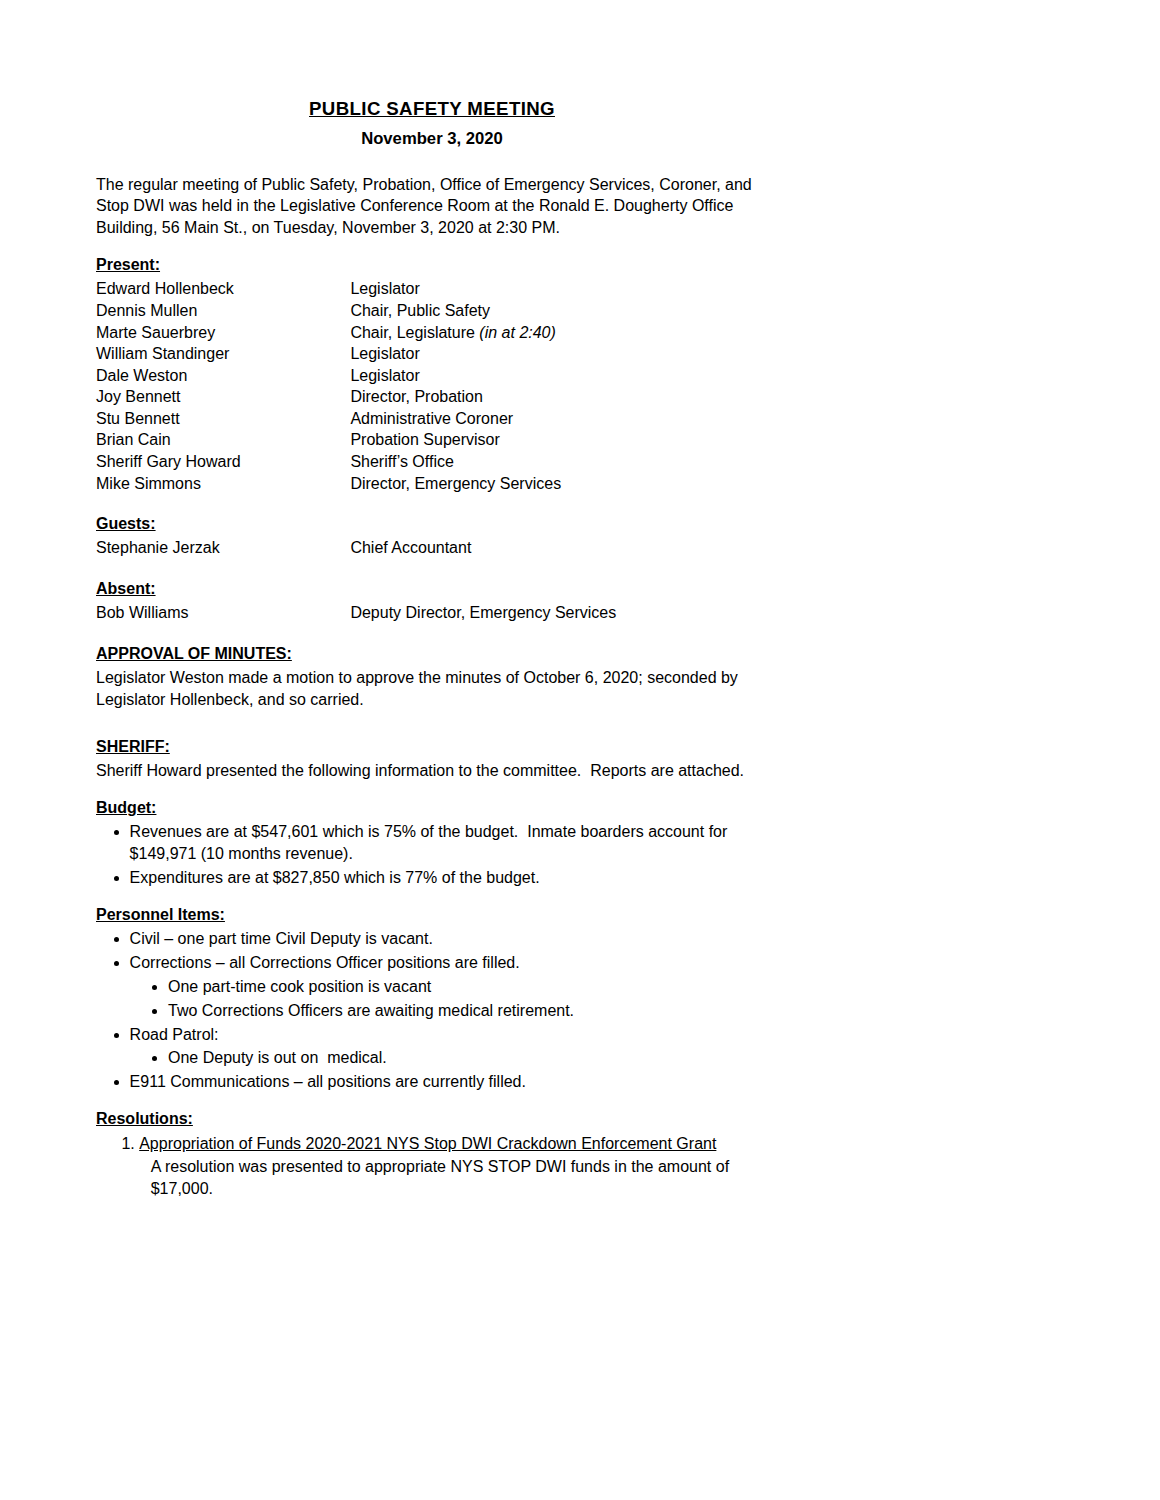PUBLIC SAFETY MEETING
November 3, 2020
The regular meeting of Public Safety, Probation, Office of Emergency Services, Coroner, and Stop DWI was held in the Legislative Conference Room at the Ronald E. Dougherty Office Building, 56 Main St., on Tuesday, November 3, 2020 at 2:30 PM.
Present:
| Edward Hollenbeck | Legislator |
| Dennis Mullen | Chair, Public Safety |
| Marte Sauerbrey | Chair, Legislature (in at 2:40) |
| William Standinger | Legislator |
| Dale Weston | Legislator |
| Joy Bennett | Director, Probation |
| Stu Bennett | Administrative Coroner |
| Brian Cain | Probation Supervisor |
| Sheriff Gary Howard | Sheriff’s Office |
| Mike Simmons | Director, Emergency Services |
Guests:
| Stephanie Jerzak | Chief Accountant |
Absent:
| Bob Williams | Deputy Director, Emergency Services |
APPROVAL OF MINUTES:
Legislator Weston made a motion to approve the minutes of October 6, 2020; seconded by Legislator Hollenbeck, and so carried.
SHERIFF:
Sheriff Howard presented the following information to the committee. Reports are attached.
Budget:
Revenues are at $547,601 which is 75% of the budget. Inmate boarders account for $149,971 (10 months revenue).
Expenditures are at $827,850 which is 77% of the budget.
Personnel Items:
Civil – one part time Civil Deputy is vacant.
Corrections – all Corrections Officer positions are filled.
One part-time cook position is vacant
Two Corrections Officers are awaiting medical retirement.
Road Patrol:
One Deputy is out on medical.
E911 Communications – all positions are currently filled.
Resolutions:
Appropriation of Funds 2020-2021 NYS Stop DWI Crackdown Enforcement Grant A resolution was presented to appropriate NYS STOP DWI funds in the amount of $17,000.